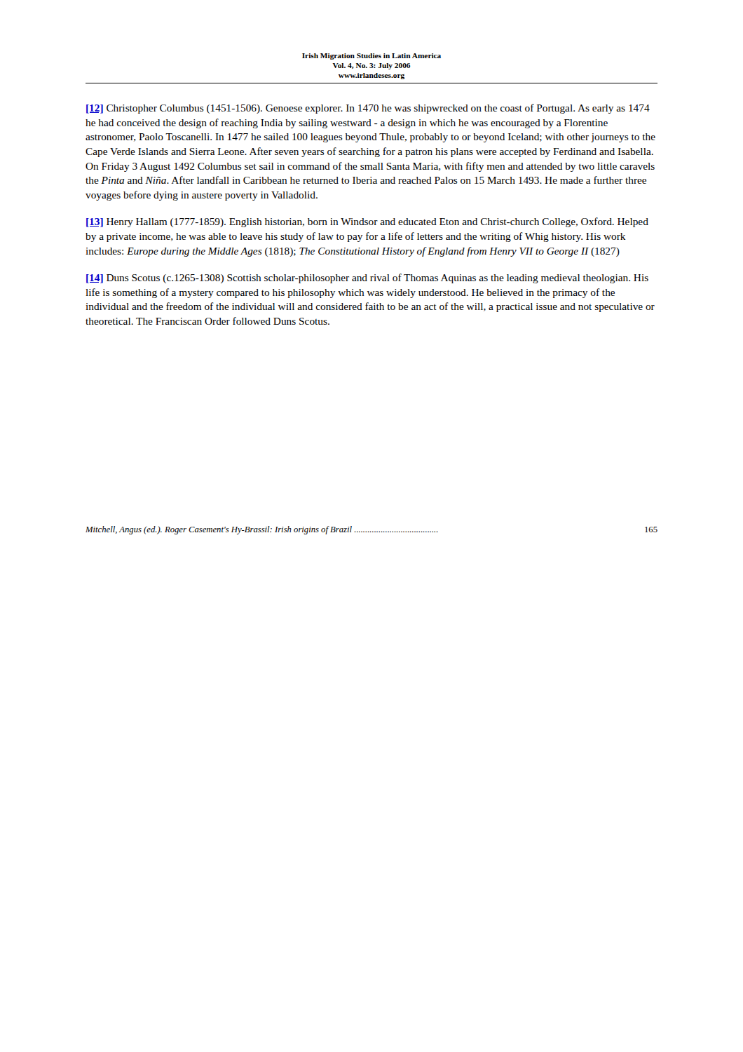Irish Migration Studies in Latin America
Vol. 4, No. 3: July 2006
www.irlandeses.org
[12] Christopher Columbus (1451-1506). Genoese explorer. In 1470 he was shipwrecked on the coast of Portugal. As early as 1474 he had conceived the design of reaching India by sailing westward - a design in which he was encouraged by a Florentine astronomer, Paolo Toscanelli. In 1477 he sailed 100 leagues beyond Thule, probably to or beyond Iceland; with other journeys to the Cape Verde Islands and Sierra Leone. After seven years of searching for a patron his plans were accepted by Ferdinand and Isabella. On Friday 3 August 1492 Columbus set sail in command of the small Santa Maria, with fifty men and attended by two little caravels the Pinta and Niña. After landfall in Caribbean he returned to Iberia and reached Palos on 15 March 1493. He made a further three voyages before dying in austere poverty in Valladolid.
[13] Henry Hallam (1777-1859). English historian, born in Windsor and educated Eton and Christ-church College, Oxford. Helped by a private income, he was able to leave his study of law to pay for a life of letters and the writing of Whig history. His work includes: Europe during the Middle Ages (1818); The Constitutional History of England from Henry VII to George II (1827)
[14] Duns Scotus (c.1265-1308) Scottish scholar-philosopher and rival of Thomas Aquinas as the leading medieval theologian. His life is something of a mystery compared to his philosophy which was widely understood. He believed in the primacy of the individual and the freedom of the individual will and considered faith to be an act of the will, a practical issue and not speculative or theoretical. The Franciscan Order followed Duns Scotus.
Mitchell, Angus (ed.). Roger Casement's Hy-Brassil: Irish origins of Brazil ...................................... 165